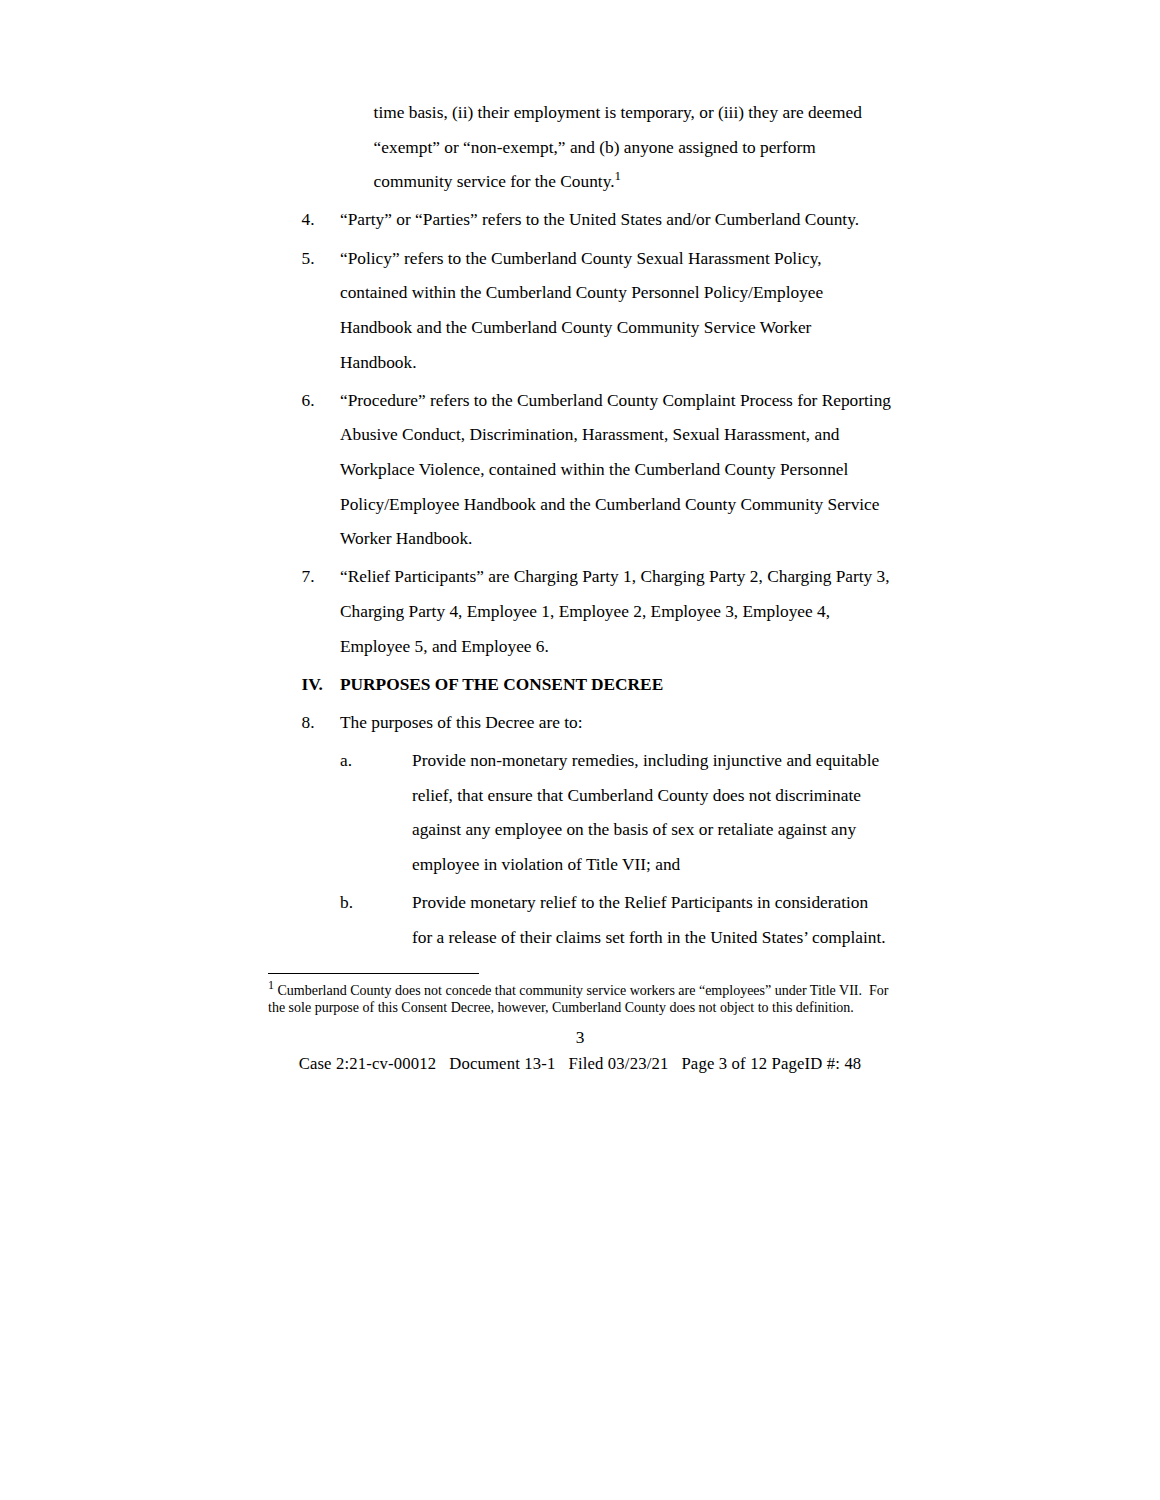time basis, (ii) their employment is temporary, or (iii) they are deemed “exempt” or “non-exempt,” and (b) anyone assigned to perform community service for the County.1
4.
“Party” or “Parties” refers to the United States and/or Cumberland County.
5.
“Policy” refers to the Cumberland County Sexual Harassment Policy, contained within the Cumberland County Personnel Policy/Employee Handbook and the Cumberland County Community Service Worker Handbook.
6.
“Procedure” refers to the Cumberland County Complaint Process for Reporting Abusive Conduct, Discrimination, Harassment, Sexual Harassment, and Workplace Violence, contained within the Cumberland County Personnel Policy/Employee Handbook and the Cumberland County Community Service Worker Handbook.
7.
“Relief Participants” are Charging Party 1, Charging Party 2, Charging Party 3, Charging Party 4, Employee 1, Employee 2, Employee 3, Employee 4, Employee 5, and Employee 6.
IV.
PURPOSES OF THE CONSENT DECREE
8.
The purposes of this Decree are to:
a.
Provide non-monetary remedies, including injunctive and equitable relief, that ensure that Cumberland County does not discriminate against any employee on the basis of sex or retaliate against any employee in violation of Title VII; and
b.
Provide monetary relief to the Relief Participants in consideration for a release of their claims set forth in the United States’ complaint.
1 Cumberland County does not concede that community service workers are “employees” under Title VII. For the sole purpose of this Consent Decree, however, Cumberland County does not object to this definition.
3
Case 2:21-cv-00012 Document 13-1 Filed 03/23/21 Page 3 of 12 PageID #: 48